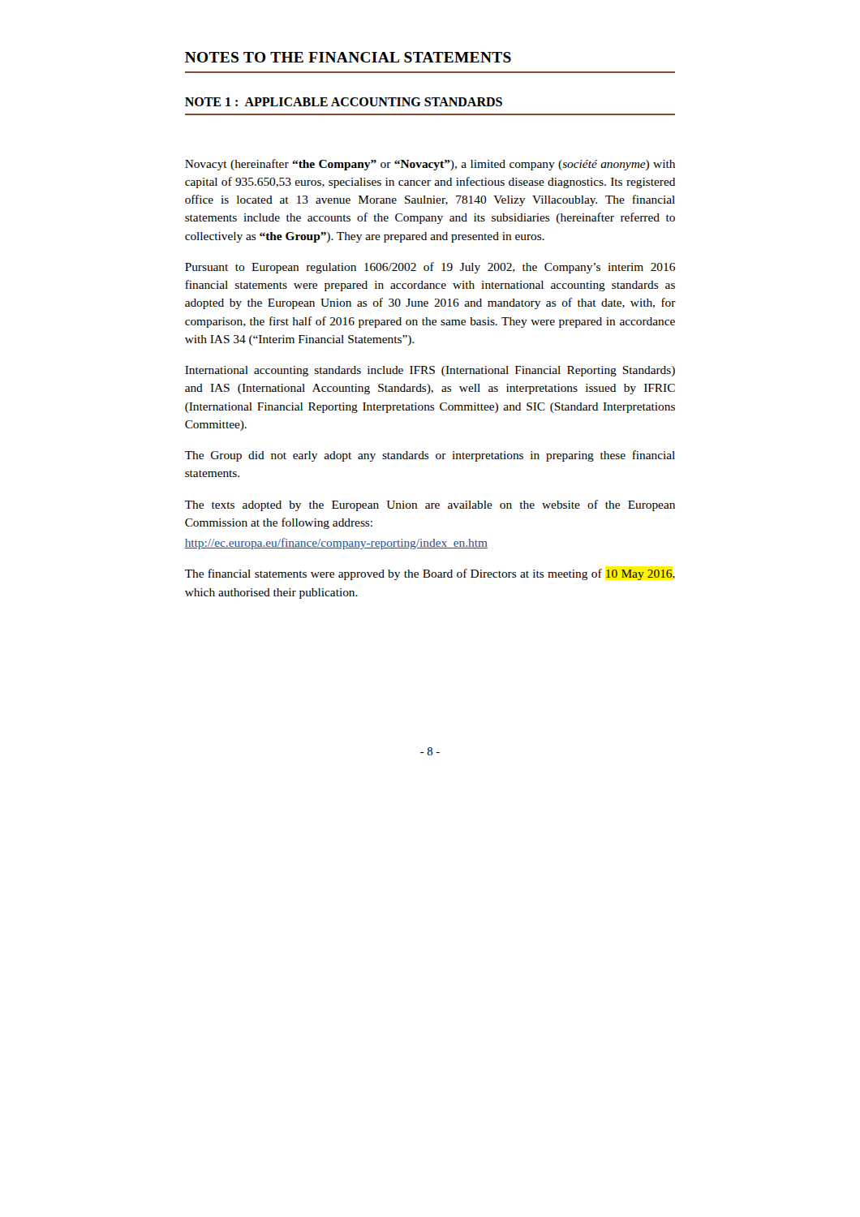NOTES TO THE FINANCIAL STATEMENTS
NOTE 1 : APPLICABLE ACCOUNTING STANDARDS
Novacyt (hereinafter “the Company” or “Novacyt”), a limited company (société anonyme) with capital of 935.650,53 euros, specialises in cancer and infectious disease diagnostics. Its registered office is located at 13 avenue Morane Saulnier, 78140 Velizy Villacoublay. The financial statements include the accounts of the Company and its subsidiaries (hereinafter referred to collectively as “the Group”). They are prepared and presented in euros.
Pursuant to European regulation 1606/2002 of 19 July 2002, the Company’s interim 2016 financial statements were prepared in accordance with international accounting standards as adopted by the European Union as of 30 June 2016 and mandatory as of that date, with, for comparison, the first half of 2016 prepared on the same basis. They were prepared in accordance with IAS 34 (“Interim Financial Statements”).
International accounting standards include IFRS (International Financial Reporting Standards) and IAS (International Accounting Standards), as well as interpretations issued by IFRIC (International Financial Reporting Interpretations Committee) and SIC (Standard Interpretations Committee).
The Group did not early adopt any standards or interpretations in preparing these financial statements.
The texts adopted by the European Union are available on the website of the European Commission at the following address:
http://ec.europa.eu/finance/company-reporting/index_en.htm
The financial statements were approved by the Board of Directors at its meeting of 10 May 2016, which authorised their publication.
- 8 -